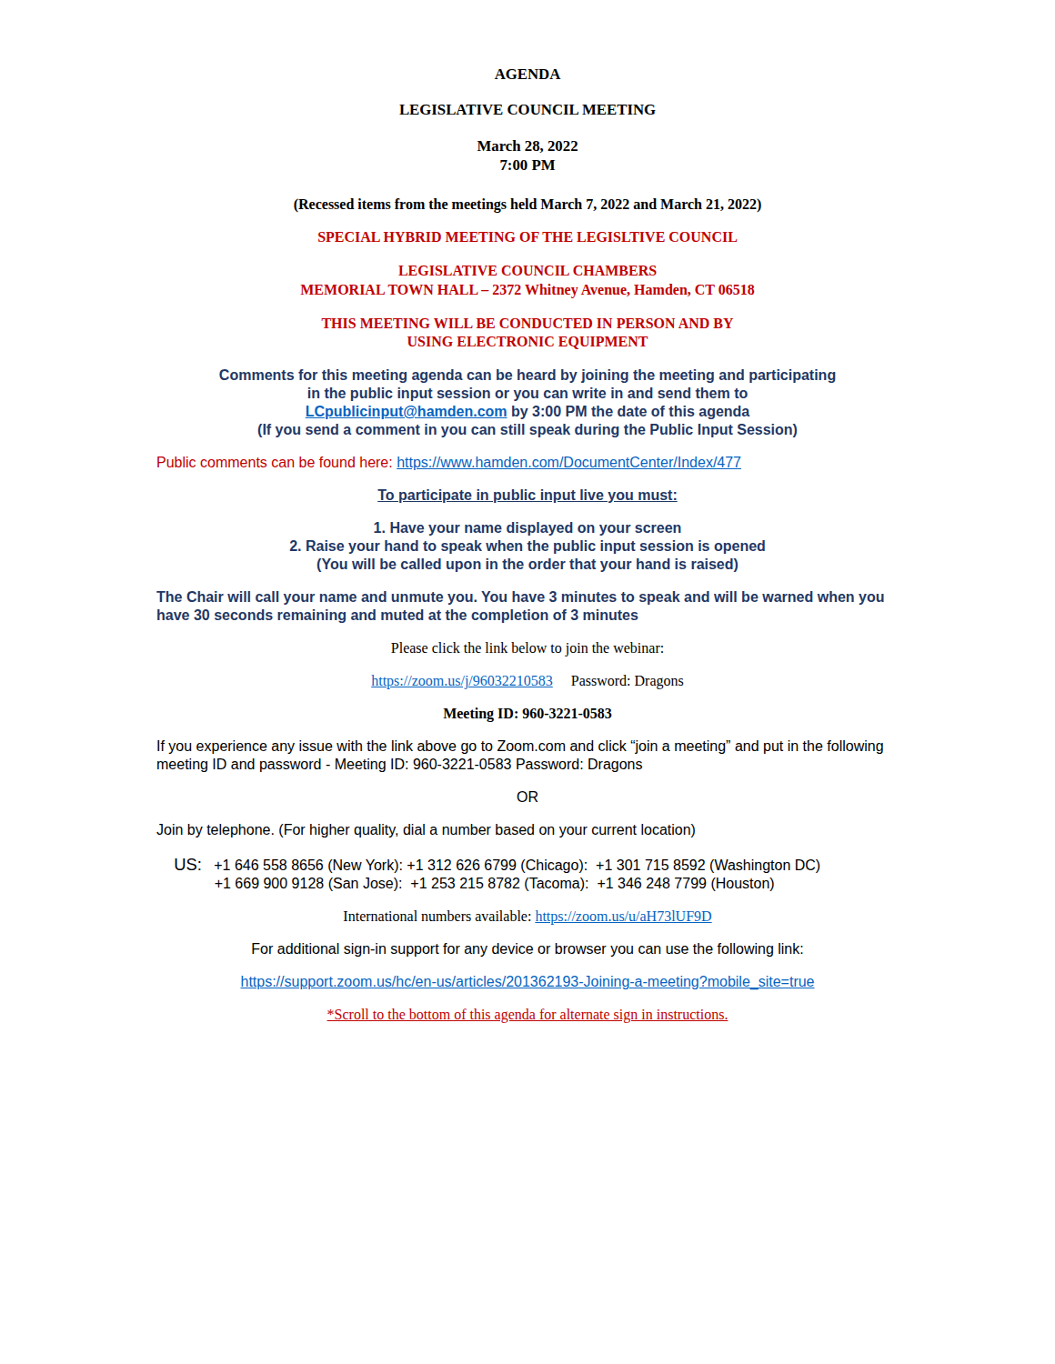AGENDA
LEGISLATIVE COUNCIL MEETING
March 28, 2022
7:00 PM
(Recessed items from the meetings held March 7, 2022 and March 21, 2022)
SPECIAL HYBRID MEETING OF THE LEGISLTIVE COUNCIL
LEGISLATIVE COUNCIL CHAMBERS
MEMORIAL TOWN HALL – 2372 Whitney Avenue, Hamden, CT 06518
THIS MEETING WILL BE CONDUCTED IN PERSON AND BY
USING ELECTRONIC EQUIPMENT
Comments for this meeting agenda can be heard by joining the meeting and participating
in the public input session or you can write in and send them to
LCpublicinput@hamden.com by 3:00 PM the date of this agenda
(If you send a comment in you can still speak during the Public Input Session)
Public comments can be found here: https://www.hamden.com/DocumentCenter/Index/477
To participate in public input live you must:
1. Have your name displayed on your screen
2. Raise your hand to speak when the public input session is opened
(You will be called upon in the order that your hand is raised)
The Chair will call your name and unmute you. You have 3 minutes to speak and will be warned when you have 30 seconds remaining and muted at the completion of 3 minutes
Please click the link below to join the webinar:
https://zoom.us/j/96032210583 Password: Dragons
Meeting ID: 960-3221-0583
If you experience any issue with the link above go to Zoom.com and click “join a meeting” and put in the following meeting ID and password - Meeting ID: 960-3221-0583 Password: Dragons
OR
Join by telephone. (For higher quality, dial a number based on your current location)
US: +1 646 558 8656 (New York): +1 312 626 6799 (Chicago): +1 301 715 8592 (Washington DC)
+1 669 900 9128 (San Jose): +1 253 215 8782 (Tacoma): +1 346 248 7799 (Houston)
International numbers available: https://zoom.us/u/aH73lUF9D
For additional sign-in support for any device or browser you can use the following link:
https://support.zoom.us/hc/en-us/articles/201362193-Joining-a-meeting?mobile_site=true
*Scroll to the bottom of this agenda for alternate sign in instructions.